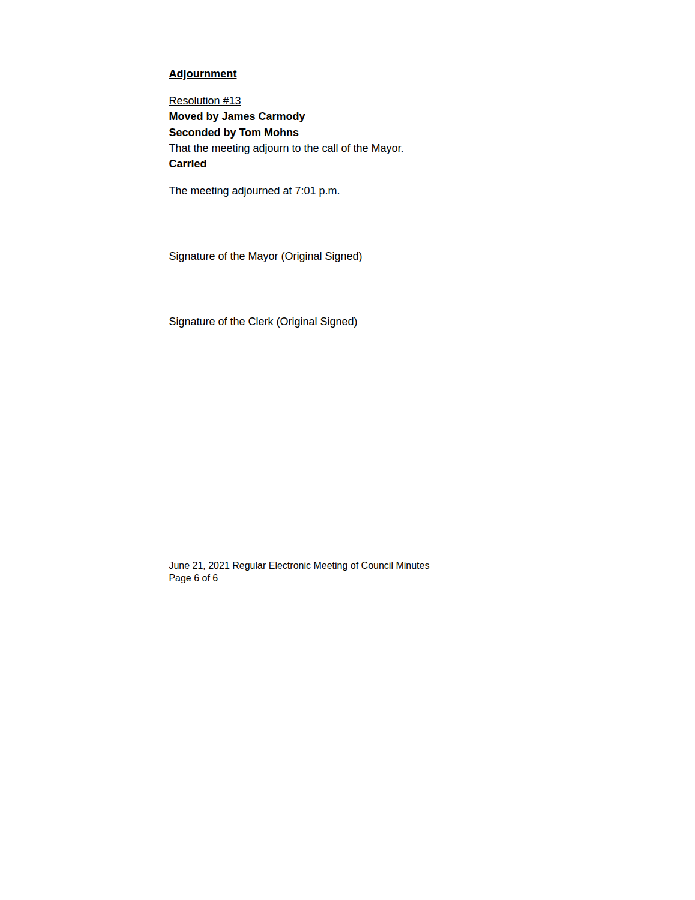Adjournment
Resolution #13
Moved by James Carmody
Seconded by Tom Mohns
That the meeting adjourn to the call of the Mayor.
Carried
The meeting adjourned at 7:01 p.m.
Signature of the Mayor (Original Signed)
Signature of the Clerk (Original Signed)
June 21, 2021 Regular Electronic Meeting of Council Minutes
Page 6 of 6